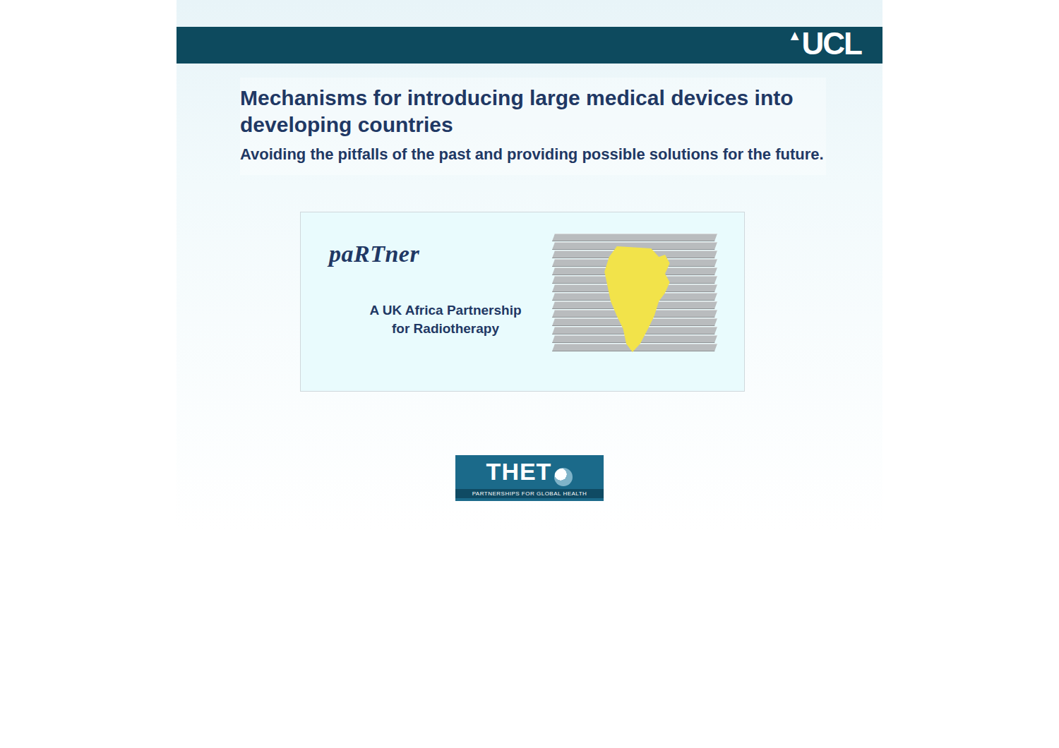▲UCL
Mechanisms for introducing large medical devices into developing countries
Avoiding the pitfalls of the past and providing possible solutions for the future.
paRTner
A UK Africa Partnership
for Radiotherapy
THET
PARTNERSHIPS FOR GLOBAL HEALTH